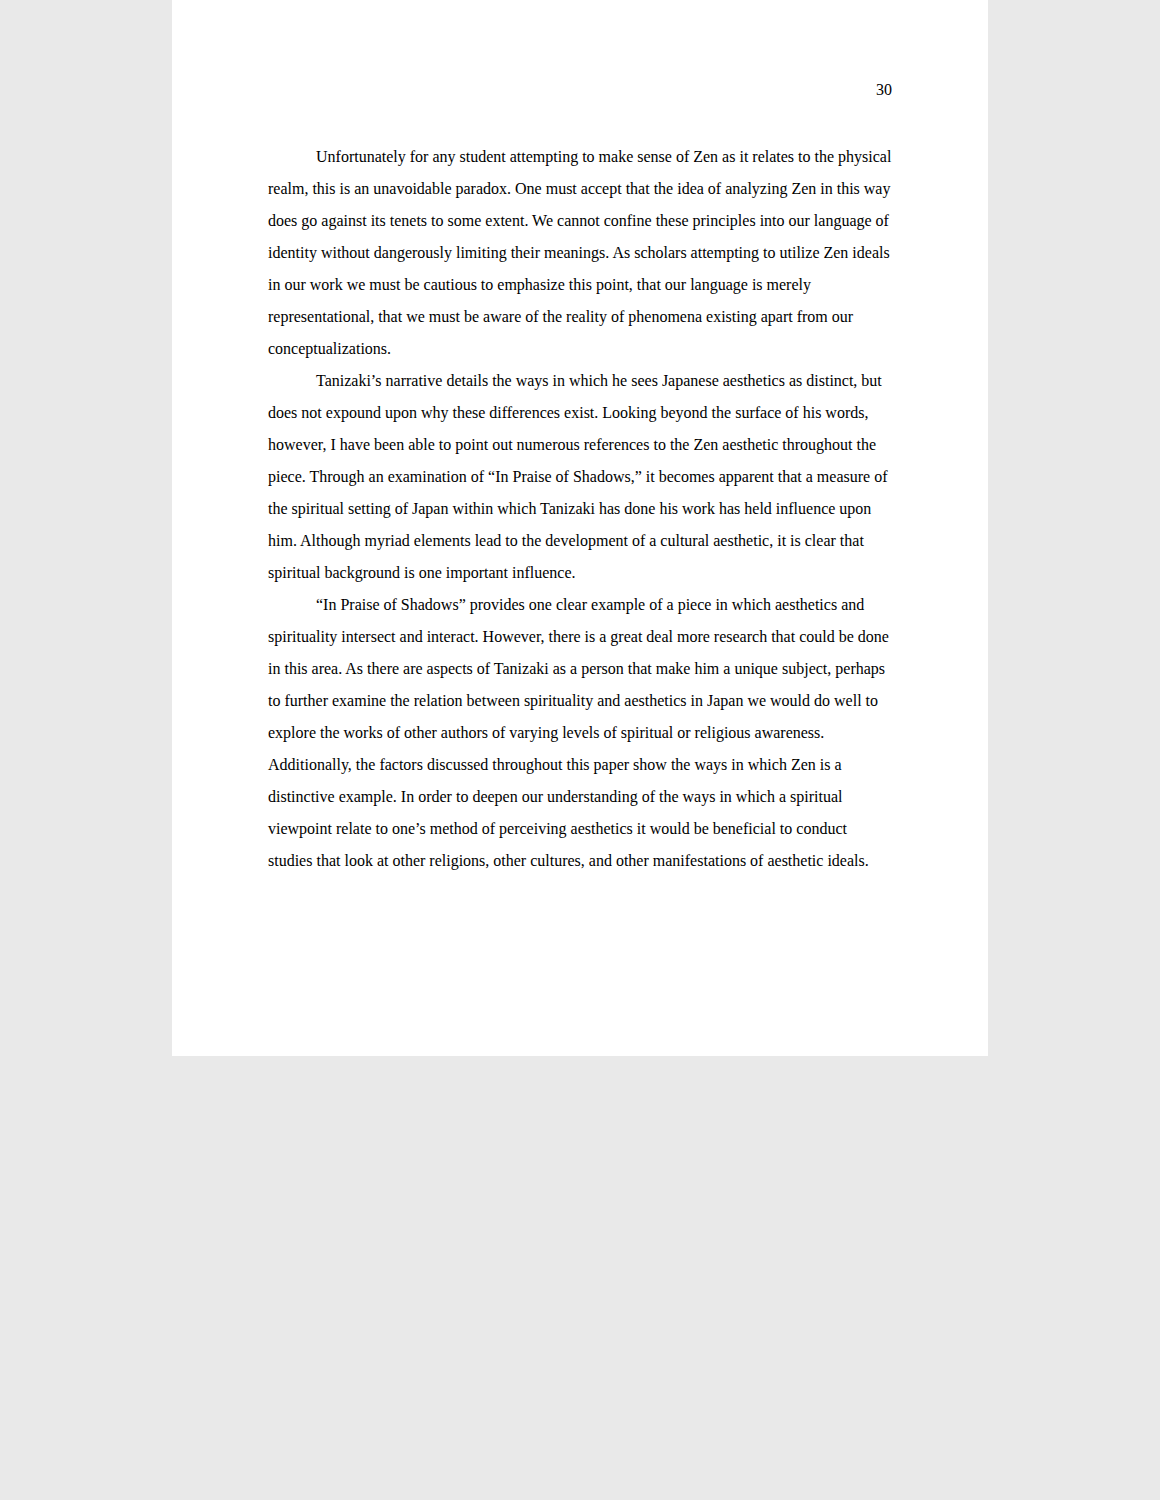30
Unfortunately for any student attempting to make sense of Zen as it relates to the physical realm, this is an unavoidable paradox. One must accept that the idea of analyzing Zen in this way does go against its tenets to some extent. We cannot confine these principles into our language of identity without dangerously limiting their meanings. As scholars attempting to utilize Zen ideals in our work we must be cautious to emphasize this point, that our language is merely representational, that we must be aware of the reality of phenomena existing apart from our conceptualizations.
Tanizaki’s narrative details the ways in which he sees Japanese aesthetics as distinct, but does not expound upon why these differences exist. Looking beyond the surface of his words, however, I have been able to point out numerous references to the Zen aesthetic throughout the piece. Through an examination of “In Praise of Shadows,” it becomes apparent that a measure of the spiritual setting of Japan within which Tanizaki has done his work has held influence upon him. Although myriad elements lead to the development of a cultural aesthetic, it is clear that spiritual background is one important influence.
“In Praise of Shadows” provides one clear example of a piece in which aesthetics and spirituality intersect and interact. However, there is a great deal more research that could be done in this area. As there are aspects of Tanizaki as a person that make him a unique subject, perhaps to further examine the relation between spirituality and aesthetics in Japan we would do well to explore the works of other authors of varying levels of spiritual or religious awareness. Additionally, the factors discussed throughout this paper show the ways in which Zen is a distinctive example. In order to deepen our understanding of the ways in which a spiritual viewpoint relate to one’s method of perceiving aesthetics it would be beneficial to conduct studies that look at other religions, other cultures, and other manifestations of aesthetic ideals.